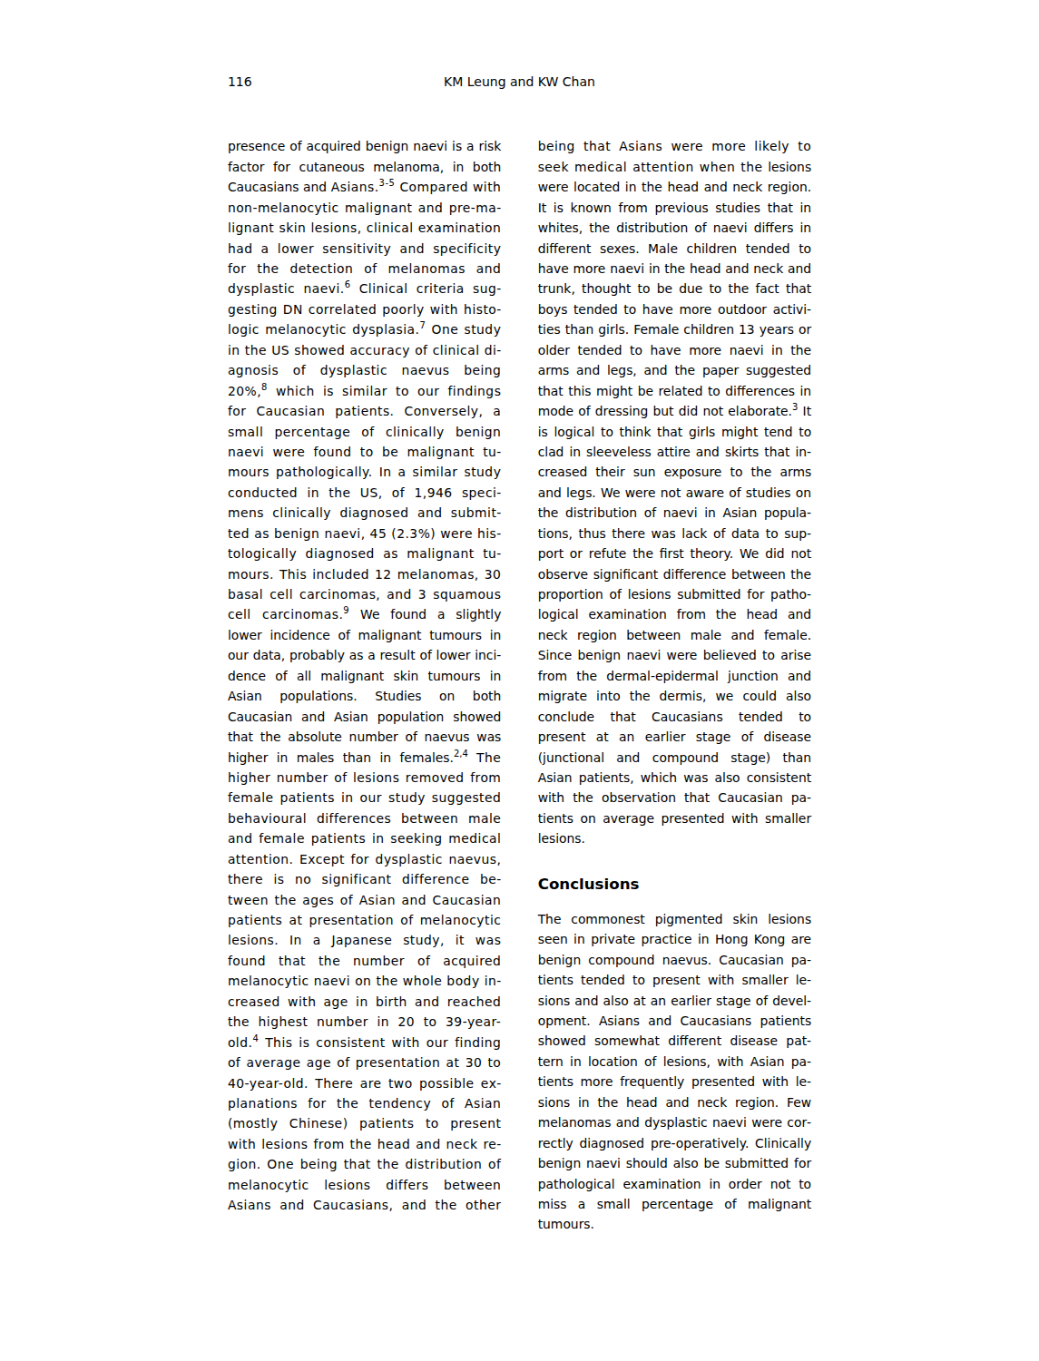116
KM Leung and KW Chan
presence of acquired benign naevi is a risk factor for cutaneous melanoma, in both Caucasians and Asians.3-5 Compared with non-melanocytic malignant and pre-malignant skin lesions, clinical examination had a lower sensitivity and specificity for the detection of melanomas and dysplastic naevi.6 Clinical criteria suggesting DN correlated poorly with histologic melanocytic dysplasia.7 One study in the US showed accuracy of clinical diagnosis of dysplastic naevus being 20%,8 which is similar to our findings for Caucasian patients. Conversely, a small percentage of clinically benign naevi were found to be malignant tumours pathologically. In a similar study conducted in the US, of 1,946 specimens clinically diagnosed and submitted as benign naevi, 45 (2.3%) were histologically diagnosed as malignant tumours. This included 12 melanomas, 30 basal cell carcinomas, and 3 squamous cell carcinomas.9 We found a slightly lower incidence of malignant tumours in our data, probably as a result of lower incidence of all malignant skin tumours in Asian populations. Studies on both Caucasian and Asian population showed that the absolute number of naevus was higher in males than in females.2,4 The higher number of lesions removed from female patients in our study suggested behavioural differences between male and female patients in seeking medical attention. Except for dysplastic naevus, there is no significant difference between the ages of Asian and Caucasian patients at presentation of melanocytic lesions. In a Japanese study, it was found that the number of acquired melanocytic naevi on the whole body increased with age in birth and reached the highest number in 20 to 39-year-old.4 This is consistent with our finding of average age of presentation at 30 to 40-year-old. There are two possible explanations for the tendency of Asian (mostly Chinese) patients to present with lesions from the head and neck region. One being that the distribution of melanocytic lesions differs between Asians and Caucasians, and the other being that Asians were more likely to seek medical attention when the lesions were located in the head and neck region. It is known from previous studies that in whites, the distribution of naevi differs in different sexes. Male children tended to have more naevi in the head and neck and trunk, thought to be due to the fact that boys tended to have more outdoor activities than girls. Female children 13 years or older tended to have more naevi in the arms and legs, and the paper suggested that this might be related to differences in mode of dressing but did not elaborate.3 It is logical to think that girls might tend to clad in sleeveless attire and skirts that increased their sun exposure to the arms and legs. We were not aware of studies on the distribution of naevi in Asian populations, thus there was lack of data to support or refute the first theory. We did not observe significant difference between the proportion of lesions submitted for pathological examination from the head and neck region between male and female. Since benign naevi were believed to arise from the dermal-epidermal junction and migrate into the dermis, we could also conclude that Caucasians tended to present at an earlier stage of disease (junctional and compound stage) than Asian patients, which was also consistent with the observation that Caucasian patients on average presented with smaller lesions.
Conclusions
The commonest pigmented skin lesions seen in private practice in Hong Kong are benign compound naevus. Caucasian patients tended to present with smaller lesions and also at an earlier stage of development. Asians and Caucasians patients showed somewhat different disease pattern in location of lesions, with Asian patients more frequently presented with lesions in the head and neck region. Few melanomas and dysplastic naevi were correctly diagnosed pre-operatively. Clinically benign naevi should also be submitted for pathological examination in order not to miss a small percentage of malignant tumours.